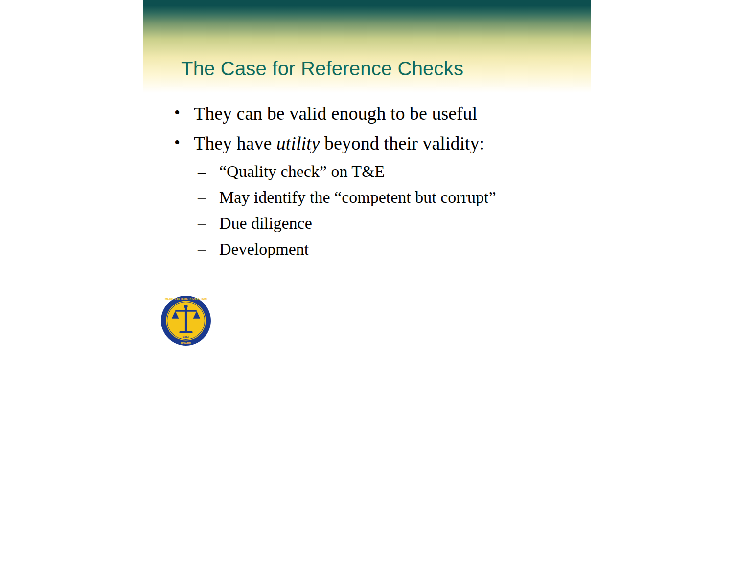The Case for Reference Checks
They can be valid enough to be useful
They have utility beyond their validity:
“Quality check” on T&E
May identify the “competent but corrupt”
Due diligence
Development
MERIT SYSTEMS PROTECTION BOARD 1883